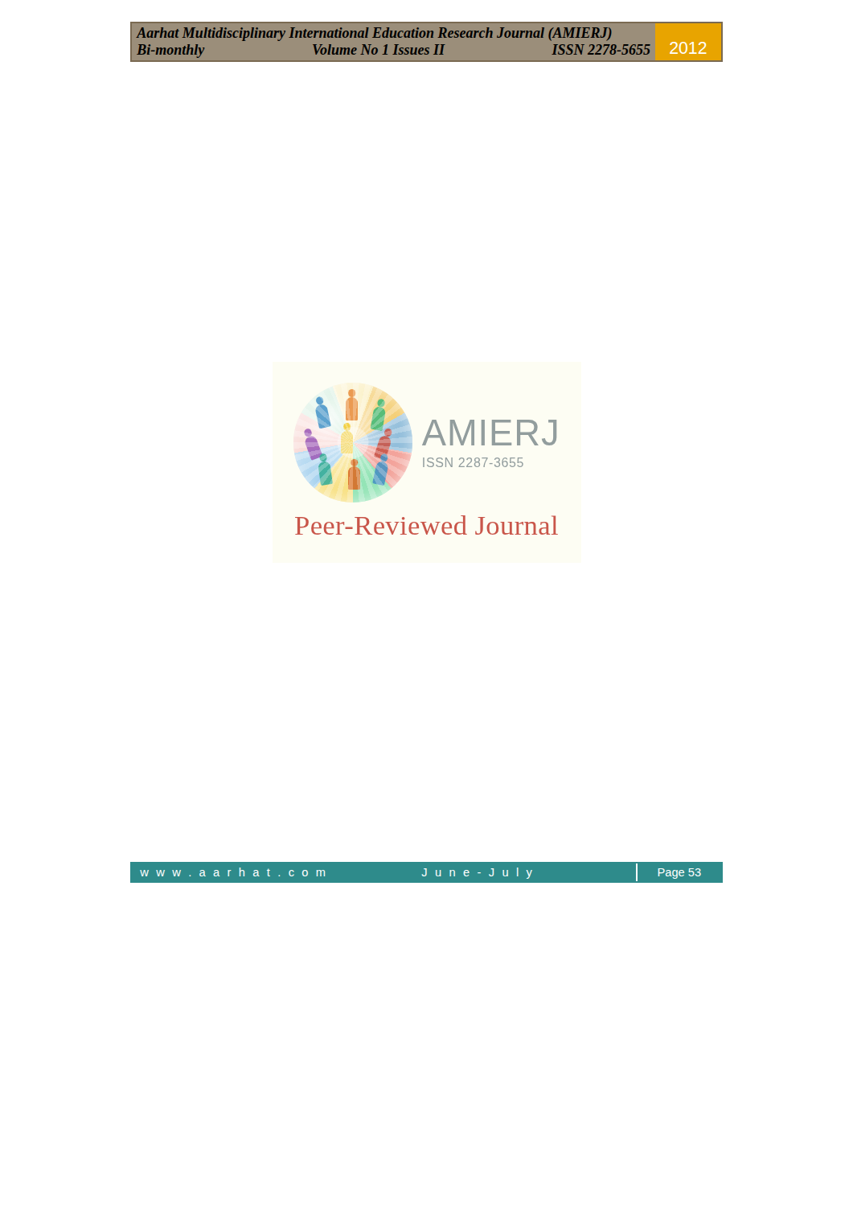Aarhat Multidisciplinary International Education Research Journal (AMIERJ)
Bi-monthly Volume No 1 Issues II ISSN 2278-5655
2012
AMIERJ
ISSN 2287-3655
Peer-Reviewed Journal
w w w . a a r h a t . c o m J u n e - J u l y
Page 53